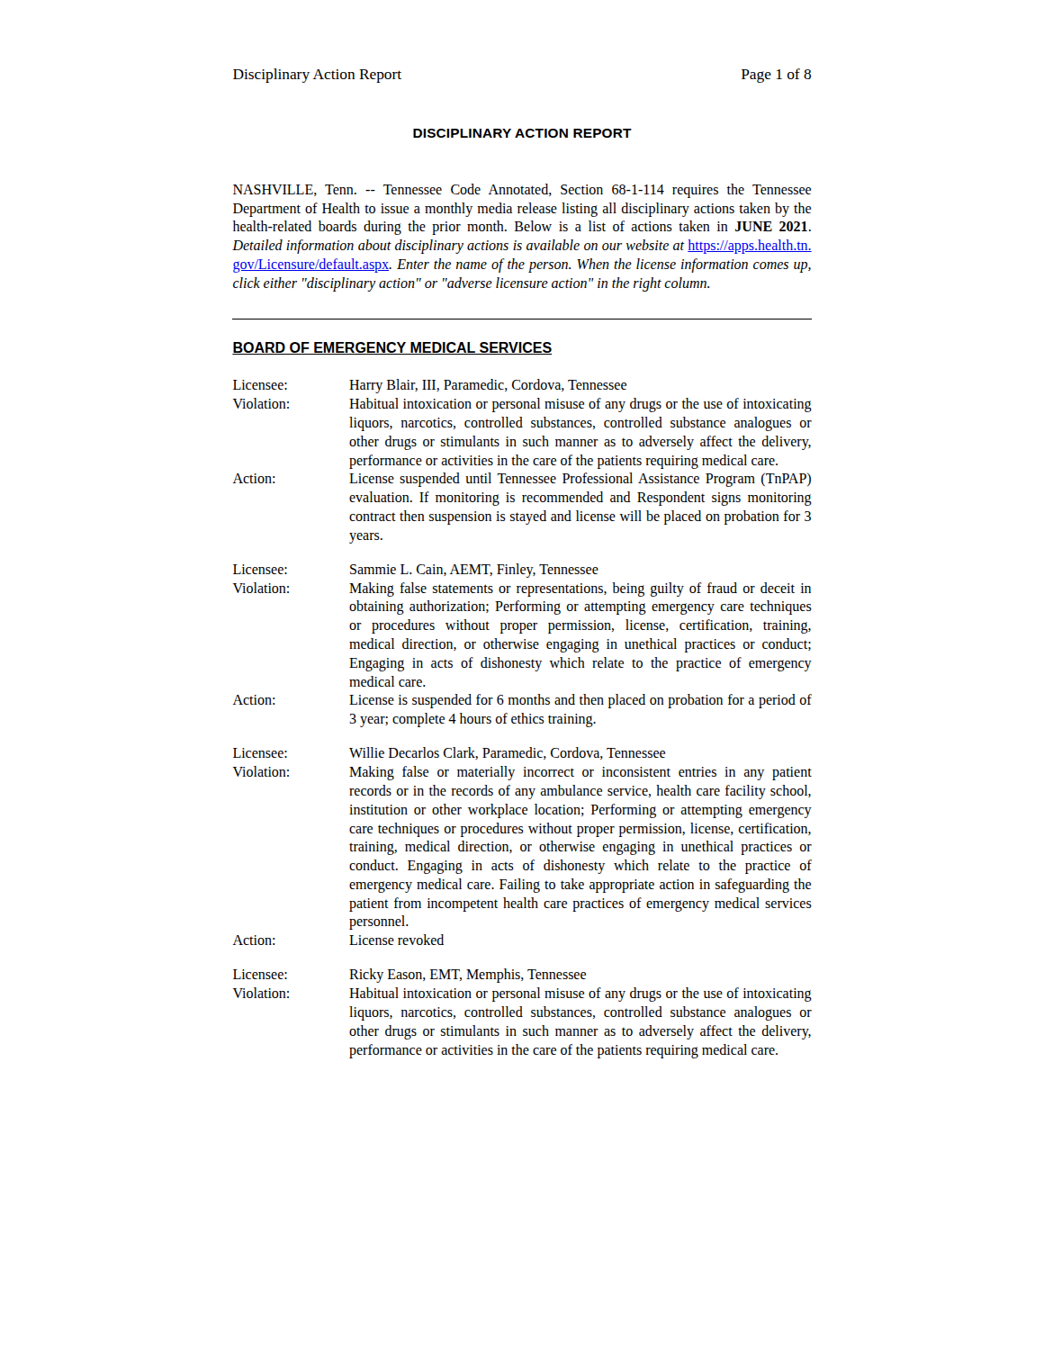Disciplinary Action Report
Page 1 of 8
DISCIPLINARY ACTION REPORT
NASHVILLE, Tenn. -- Tennessee Code Annotated, Section 68-1-114 requires the Tennessee Department of Health to issue a monthly media release listing all disciplinary actions taken by the health-related boards during the prior month. Below is a list of actions taken in JUNE 2021. Detailed information about disciplinary actions is available on our website at https://apps.health.tn.gov/Licensure/default.aspx. Enter the name of the person. When the license information comes up, click either "disciplinary action" or "adverse licensure action" in the right column.
BOARD OF EMERGENCY MEDICAL SERVICES
| Licensee: | Harry Blair, III, Paramedic, Cordova, Tennessee |
| Violation: | Habitual intoxication or personal misuse of any drugs or the use of intoxicating liquors, narcotics, controlled substances, controlled substance analogues or other drugs or stimulants in such manner as to adversely affect the delivery, performance or activities in the care of the patients requiring medical care. |
| Action: | License suspended until Tennessee Professional Assistance Program (TnPAP) evaluation. If monitoring is recommended and Respondent signs monitoring contract then suspension is stayed and license will be placed on probation for 3 years. |
| Licensee: | Sammie L. Cain, AEMT, Finley, Tennessee |
| Violation: | Making false statements or representations, being guilty of fraud or deceit in obtaining authorization; Performing or attempting emergency care techniques or procedures without proper permission, license, certification, training, medical direction, or otherwise engaging in unethical practices or conduct; Engaging in acts of dishonesty which relate to the practice of emergency medical care. |
| Action: | License is suspended for 6 months and then placed on probation for a period of 3 year; complete 4 hours of ethics training. |
| Licensee: | Willie Decarlos Clark, Paramedic, Cordova, Tennessee |
| Violation: | Making false or materially incorrect or inconsistent entries in any patient records or in the records of any ambulance service, health care facility school, institution or other workplace location; Performing or attempting emergency care techniques or procedures without proper permission, license, certification, training, medical direction, or otherwise engaging in unethical practices or conduct. Engaging in acts of dishonesty which relate to the practice of emergency medical care. Failing to take appropriate action in safeguarding the patient from incompetent health care practices of emergency medical services personnel. |
| Action: | License revoked |
| Licensee: | Ricky Eason, EMT, Memphis, Tennessee |
| Violation: | Habitual intoxication or personal misuse of any drugs or the use of intoxicating liquors, narcotics, controlled substances, controlled substance analogues or other drugs or stimulants in such manner as to adversely affect the delivery, performance or activities in the care of the patients requiring medical care. |